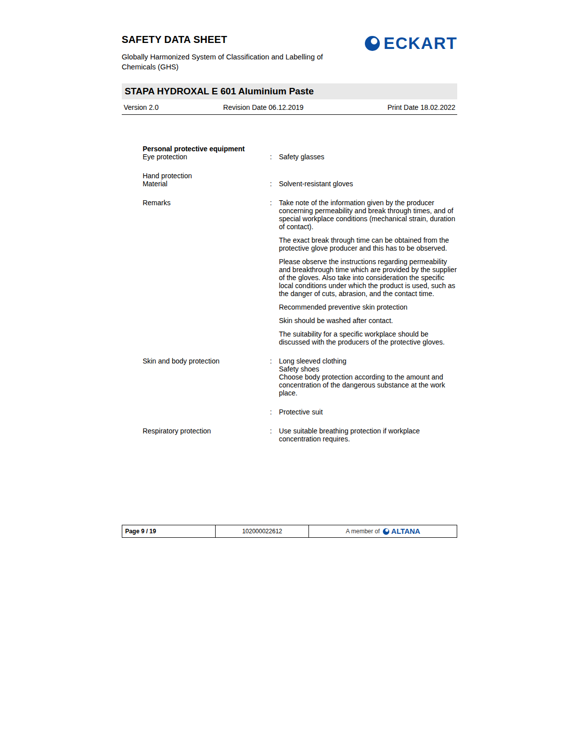SAFETY DATA SHEET
Globally Harmonized System of Classification and Labelling of
Chemicals (GHS)
ECKART
STAPA HYDROXAL E 601 Aluminium Paste
Version 2.0 Revision Date 06.12.2019 Print Date 18.02.2022
| Personal protective equipment |
| Eye protection | : | Safety glasses |
| Hand protection | | |
| Material | : | Solvent-resistant gloves |
| Remarks | : | Take note of the information given by the producer concerning permeability and break through times, and of special workplace conditions (mechanical strain, duration of contact). The exact break through time can be obtained from the protective glove producer and this has to be observed. Please observe the instructions regarding permeability and breakthrough time which are provided by the supplier of the gloves. Also take into consideration the specific local conditions under which the product is used, such as the danger of cuts, abrasion, and the contact time. Recommended preventive skin protection Skin should be washed after contact. The suitability for a specific workplace should be discussed with the producers of the protective gloves. |
| Skin and body protection | : | Long sleeved clothing Safety shoes Choose body protection according to the amount and concentration of the dangerous substance at the work place. |
| | : | Protective suit |
| Respiratory protection | : | Use suitable breathing protection if workplace concentration requires. |
Page 9 / 19
102000022612
A member of ALTANA